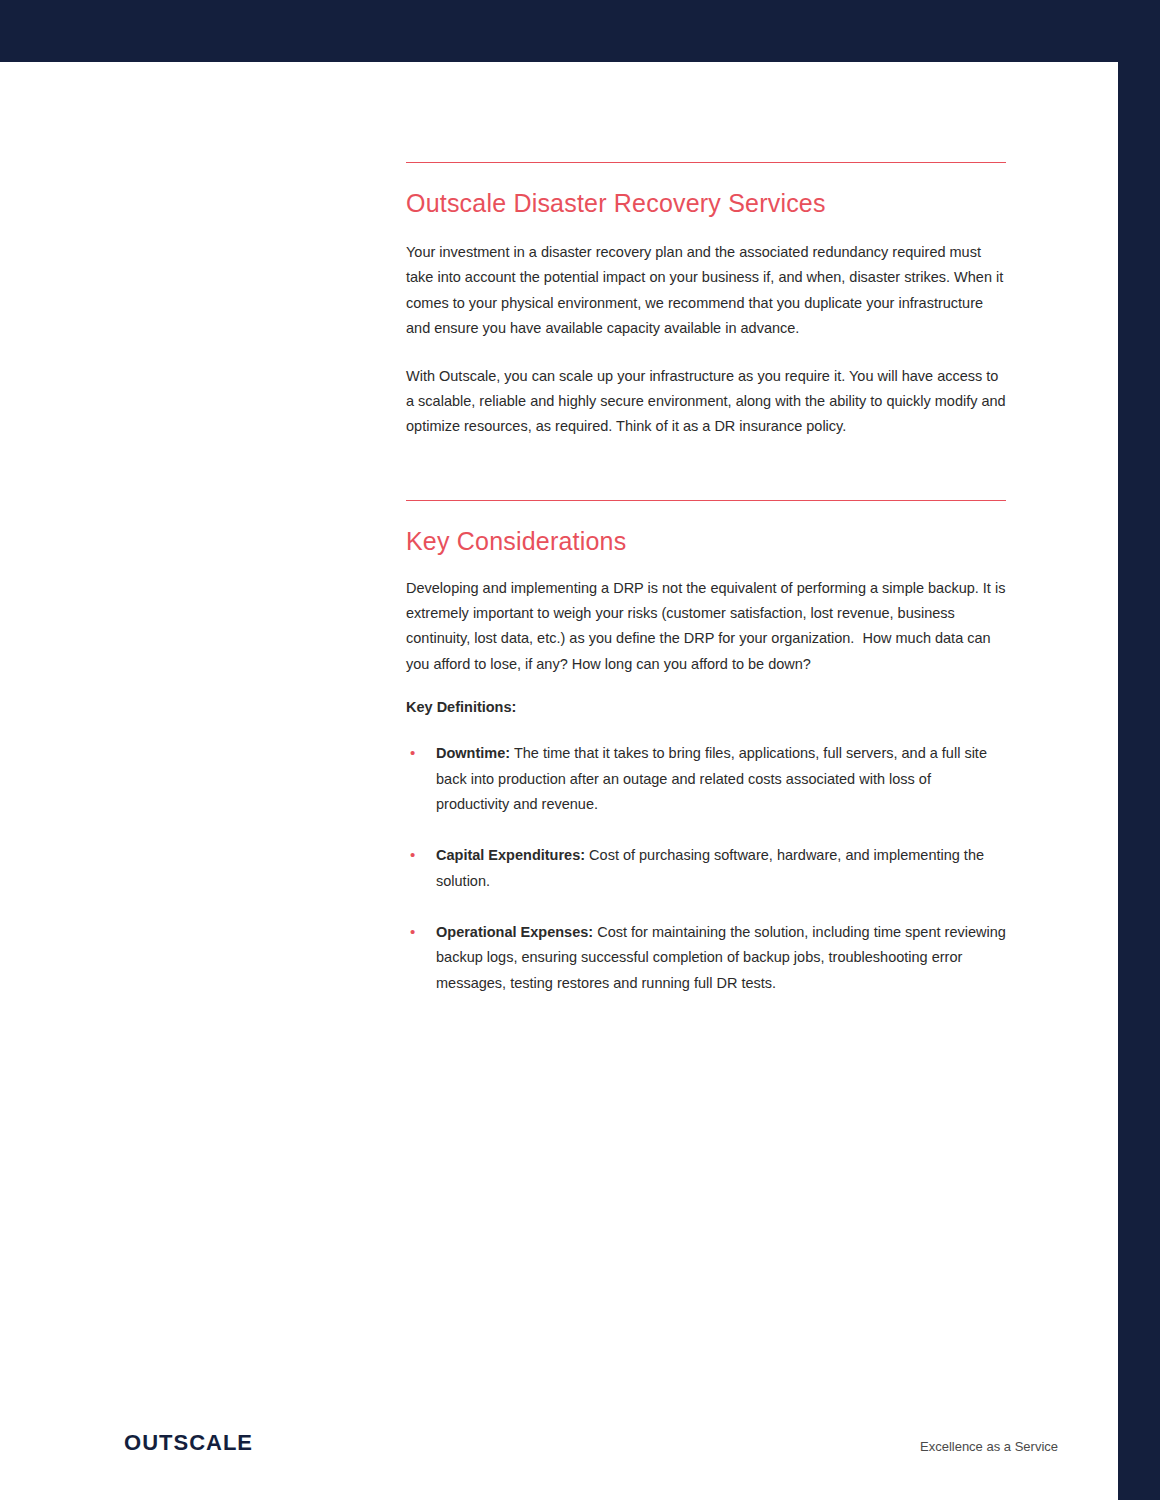Outscale Disaster Recovery Services
Your investment in a disaster recovery plan and the associated redundancy required must take into account the potential impact on your business if, and when, disaster strikes. When it comes to your physical environment, we recommend that you duplicate your infrastructure and ensure you have available capacity available in advance.
With Outscale, you can scale up your infrastructure as you require it. You will have access to a scalable, reliable and highly secure environment, along with the ability to quickly modify and optimize resources, as required. Think of it as a DR insurance policy.
Key Considerations
Developing and implementing a DRP is not the equivalent of performing a simple backup. It is extremely important to weigh your risks (customer satisfaction, lost revenue, business continuity, lost data, etc.) as you define the DRP for your organization. How much data can you afford to lose, if any? How long can you afford to be down?
Key Definitions:
Downtime: The time that it takes to bring files, applications, full servers, and a full site back into production after an outage and related costs associated with loss of productivity and revenue.
Capital Expenditures: Cost of purchasing software, hardware, and implementing the solution.
Operational Expenses: Cost for maintaining the solution, including time spent reviewing backup logs, ensuring successful completion of backup jobs, troubleshooting error messages, testing restores and running full DR tests.
    OUTSCALE
Excellence as a Service